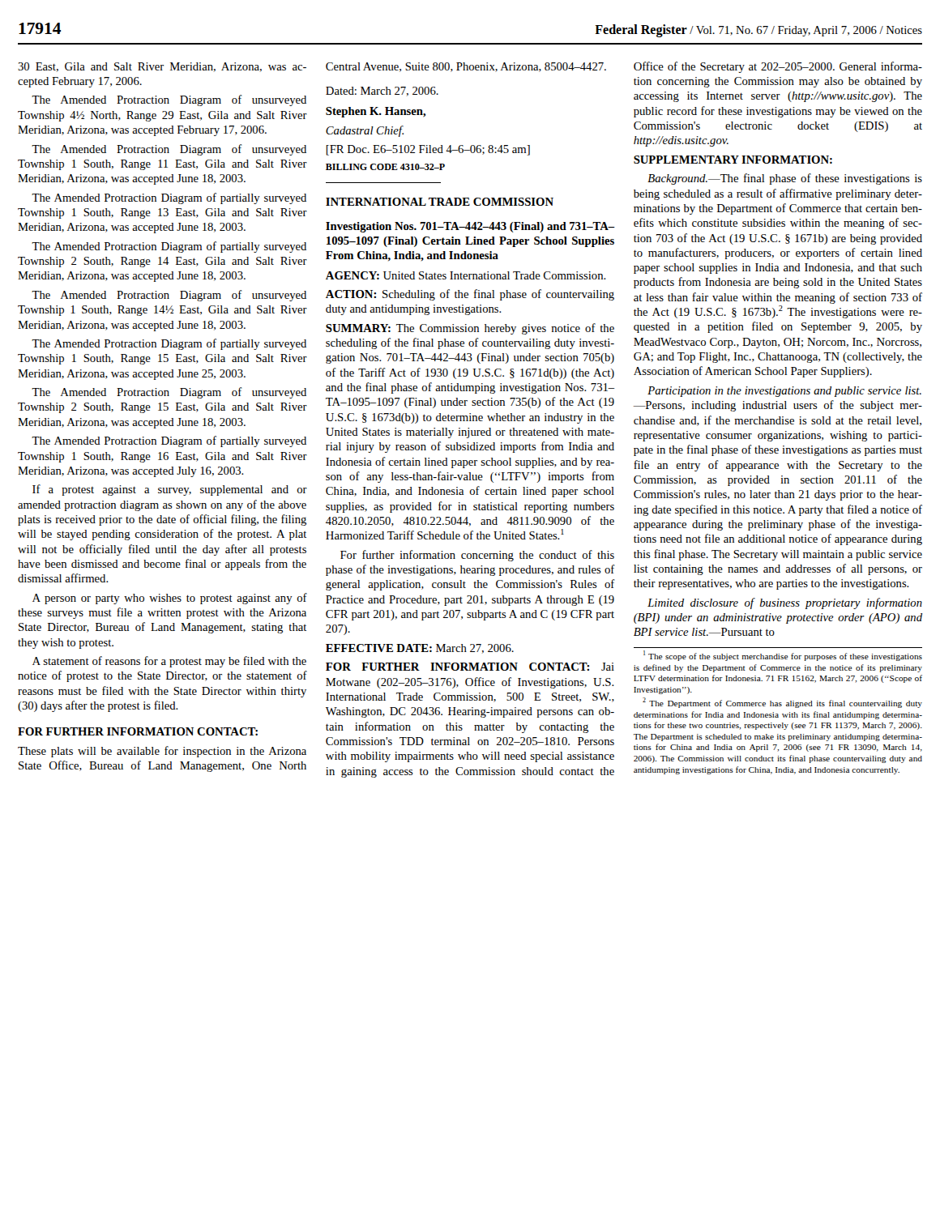17914
Federal Register / Vol. 71, No. 67 / Friday, April 7, 2006 / Notices
30 East, Gila and Salt River Meridian, Arizona, was accepted February 17, 2006.
The Amended Protraction Diagram of unsurveyed Township 4½ North, Range 29 East, Gila and Salt River Meridian, Arizona, was accepted February 17, 2006.
The Amended Protraction Diagram of unsurveyed Township 1 South, Range 11 East, Gila and Salt River Meridian, Arizona, was accepted June 18, 2003.
The Amended Protraction Diagram of partially surveyed Township 1 South, Range 13 East, Gila and Salt River Meridian, Arizona, was accepted June 18, 2003.
The Amended Protraction Diagram of partially surveyed Township 2 South, Range 14 East, Gila and Salt River Meridian, Arizona, was accepted June 18, 2003.
The Amended Protraction Diagram of unsurveyed Township 1 South, Range 14½ East, Gila and Salt River Meridian, Arizona, was accepted June 18, 2003.
The Amended Protraction Diagram of partially surveyed Township 1 South, Range 15 East, Gila and Salt River Meridian, Arizona, was accepted June 25, 2003.
The Amended Protraction Diagram of unsurveyed Township 2 South, Range 15 East, Gila and Salt River Meridian, Arizona, was accepted June 18, 2003.
The Amended Protraction Diagram of partially surveyed Township 1 South, Range 16 East, Gila and Salt River Meridian, Arizona, was accepted July 16, 2003.
If a protest against a survey, supplemental and or amended protraction diagram as shown on any of the above plats is received prior to the date of official filing, the filing will be stayed pending consideration of the protest. A plat will not be officially filed until the day after all protests have been dismissed and become final or appeals from the dismissal affirmed.
A person or party who wishes to protest against any of these surveys must file a written protest with the Arizona State Director, Bureau of Land Management, stating that they wish to protest.
A statement of reasons for a protest may be filed with the notice of protest to the State Director, or the statement of reasons must be filed with the State Director within thirty (30) days after the protest is filed.
For Further Information Contact:
These plats will be available for inspection in the Arizona State Office, Bureau of Land Management, One North Central Avenue, Suite 800, Phoenix, Arizona, 85004–4427.
Dated: March 27, 2006.
Stephen K. Hansen,
Cadastral Chief.
[FR Doc. E6–5102 Filed 4–6–06; 8:45 am]
BILLING CODE 4310–32–P
INTERNATIONAL TRADE COMMISSION
Investigation Nos. 701–TA–442–443 (Final) and 731–TA–1095–1097 (Final) Certain Lined Paper School Supplies From China, India, and Indonesia
Agency: United States International Trade Commission.
Action: Scheduling of the final phase of countervailing duty and antidumping investigations.
Summary: The Commission hereby gives notice of the scheduling of the final phase of countervailing duty investigation Nos. 701–TA–442–443 (Final) under section 705(b) of the Tariff Act of 1930 (19 U.S.C. § 1671d(b)) (the Act) and the final phase of antidumping investigation Nos. 731–TA–1095–1097 (Final) under section 735(b) of the Act (19 U.S.C. § 1673d(b)) to determine whether an industry in the United States is materially injured or threatened with material injury by reason of subsidized imports from India and Indonesia of certain lined paper school supplies, and by reason of any less-than-fair-value (‘‘LTFV’’) imports from China, India, and Indonesia of certain lined paper school supplies, as provided for in statistical reporting numbers 4820.10.2050, 4810.22.5044, and 4811.90.9090 of the Harmonized Tariff Schedule of the United States.1
For further information concerning the conduct of this phase of the investigations, hearing procedures, and rules of general application, consult the Commission's Rules of Practice and Procedure, part 201, subparts A through E (19 CFR part 201), and part 207, subparts A and C (19 CFR part 207).
Effective Date: March 27, 2006.
For Further Information Contact: Jai Motwane (202–205–3176), Office of Investigations, U.S. International Trade Commission, 500 E Street, SW., Washington, DC 20436. Hearing-impaired persons can obtain information on this matter by contacting the Commission's TDD terminal on 202–205–1810. Persons with mobility impairments who will need special assistance in gaining access to the Commission should contact the Office of the Secretary at 202–205–2000. General information concerning the Commission may also be obtained by accessing its Internet server (http://www.usitc.gov). The public record for these investigations may be viewed on the Commission's electronic docket (EDIS) at http://edis.usitc.gov.
Supplementary Information:
Background.—The final phase of these investigations is being scheduled as a result of affirmative preliminary determinations by the Department of Commerce that certain benefits which constitute subsidies within the meaning of section 703 of the Act (19 U.S.C. § 1671b) are being provided to manufacturers, producers, or exporters of certain lined paper school supplies in India and Indonesia, and that such products from Indonesia are being sold in the United States at less than fair value within the meaning of section 733 of the Act (19 U.S.C. § 1673b).2 The investigations were requested in a petition filed on September 9, 2005, by MeadWestvaco Corp., Dayton, OH; Norcom, Inc., Norcross, GA; and Top Flight, Inc., Chattanooga, TN (collectively, the Association of American School Paper Suppliers).
Participation in the investigations and public service list.—Persons, including industrial users of the subject merchandise and, if the merchandise is sold at the retail level, representative consumer organizations, wishing to participate in the final phase of these investigations as parties must file an entry of appearance with the Secretary to the Commission, as provided in section 201.11 of the Commission's rules, no later than 21 days prior to the hearing date specified in this notice. A party that filed a notice of appearance during the preliminary phase of the investigations need not file an additional notice of appearance during this final phase. The Secretary will maintain a public service list containing the names and addresses of all persons, or their representatives, who are parties to the investigations.
Limited disclosure of business proprietary information (BPI) under an administrative protective order (APO) and BPI service list.—Pursuant to
1 The scope of the subject merchandise for purposes of these investigations is defined by the Department of Commerce in the notice of its preliminary LTFV determination for Indonesia. 71 FR 15162, March 27, 2006 (‘‘Scope of Investigation’’).
2 The Department of Commerce has aligned its final countervailing duty determinations for India and Indonesia with its final antidumping determinations for these two countries, respectively (see 71 FR 11379, March 7, 2006). The Department is scheduled to make its preliminary antidumping determinations for China and India on April 7, 2006 (see 71 FR 13090, March 14, 2006). The Commission will conduct its final phase countervailing duty and antidumping investigations for China, India, and Indonesia concurrently.